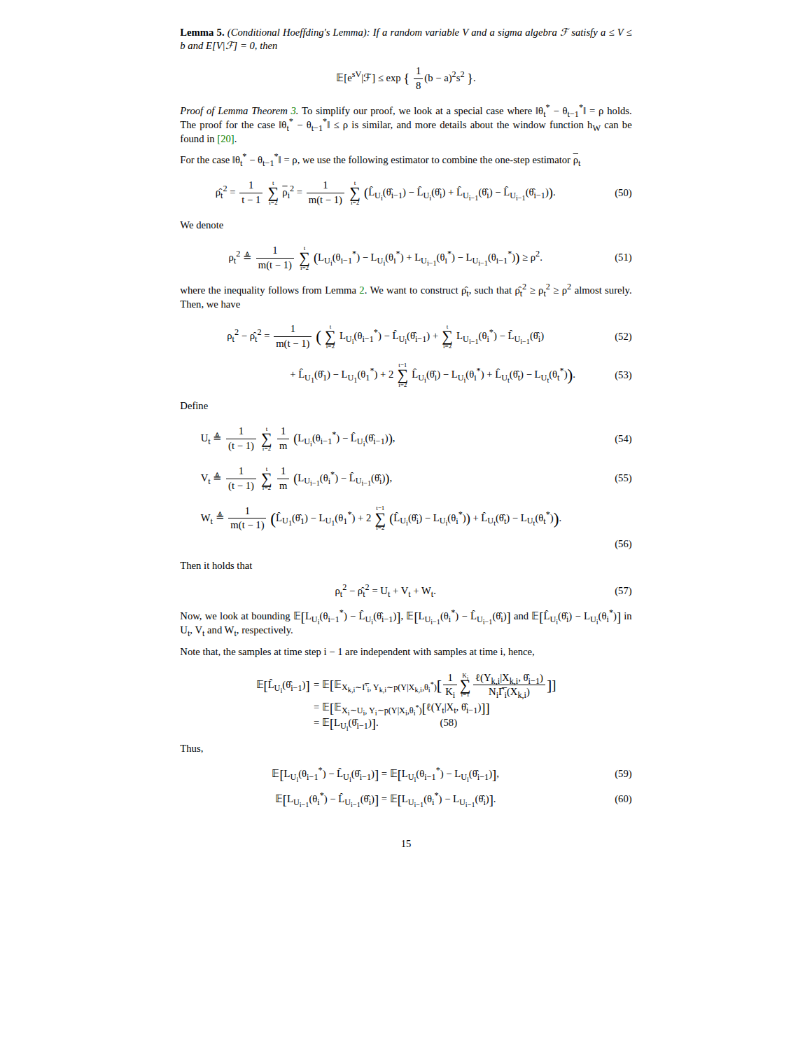Lemma 5. (Conditional Hoeffding's Lemma): If a random variable V and a sigma algebra ℱ satisfy a ≤ V ≤ b and E[V|ℱ] = 0, then
𝔼[esV|ℱ] ≤ exp { 18(b − a)2s2 }.
Proof of Lemma Theorem 3. To simplify our proof, we look at a special case where ‖θt* − θt−1*‖ = ρ holds. The proof for the case ‖θt* − θt−1*‖ ≤ ρ is similar, and more details about the window function hW can be found in [20].
For the case ‖θt* − θt−1*‖ = ρ, we use the following estimator to combine the one-step estimator ρt
ρ̂t2 = 1 t − 1 t∑i=2 ρi2 = 1 m(t − 1) t∑i=2 (L̂Ui(θ̂i−1) − L̂Ui(θ̂i) + L̂Ui−1(θ̂i) − L̂Ui−1(θ̂i−1)).
(50)
We denote
ρt2 1 m(t − 1) t∑i=2 (LUi(θi−1*) − LUi(θi*) + LUi−1(θi*) − LUi−1(θi−1*)) ≥ ρ2.
(51)
where the inequality follows from Lemma 2. We want to construct ρ̂t, such that ρ̂t2 ≥ ρt2 ≥ ρ2 almost surely. Then, we have
ρt2 − ρ̂t2 = 1 m(t − 1) ( t∑i=2 LUi(θi−1*) − L̂Ui(θ̂i−1) + t∑i=2 LUi−1(θi*) − L̂Ui−1(θ̂i)
(52)
+ L̂U1(θ̂1) − LU1(θ1*) + 2 t−1∑i=2 L̂Ui(θ̂i) − LUi(θi*) + L̂Ut(θ̂t) − LUt(θt*)).
(53)
Define
Ut 1(t − 1) t∑i=2 1 m (LUi(θi−1*) − L̂Ui(θ̂i−1)),
(54)
Vt 1(t − 1) t∑i=2 1 m (LUi−1(θi*) − L̂Ui−1(θ̂i)),
(55)
Wt 1 m(t − 1) (L̂U1(θ̂1) − LU1(θ1*) + 2 t−1∑i=2 (L̂Ui(θ̂i) − LUi(θi*)) + L̂Ut(θ̂t) − LUt(θt*)).
(56)
Then it holds that
ρt2 − ρ̂t2 = Ut + Vt + Wt.
(57)
Now, we look at bounding 𝔼[LUi(θi−1*) − L̂Ui(θ̂i−1)], 𝔼[LUi−1(θi*) − L̂Ui−1(θ̂i)] and 𝔼[L̂Ui(θ̂i) − LUi(θi*)] in Ut, Vt and Wt, respectively.
Note that, the samples at time step i − 1 are independent with samples at time i, hence,
| 𝔼 [ L̂ U i (θ̂ i−1 ) ] | = 𝔼 [ 𝔼 X k,i ∼Γ̅ i , Y k,i ∼p(Y/X k,i ,θ i * ) [ 1 K i K i ∑ i=1 ℓ(Y k,i /X k,i , θ̂ i−1 ) N i Γ̅ i (X k,i ) ] ] |
| | = 𝔼 [ 𝔼 X i ∼U i , Y i ∼p(Y/X i ,θ i * ) [ ℓ(Y t /X t , θ̂ i−1 ) ] ] |
| | = 𝔼 [ L U i (θ̂ i−1 ) ] . (58) |
Thus,
𝔼[LUi(θi−1*) − L̂Ui(θ̂i−1)] = 𝔼[LUi(θi−1*) − LUi(θ̂i−1)],
(59)
𝔼[LUi−1(θi*) − L̂Ui−1(θ̂i)] = 𝔼[LUi−1(θi*) − LUi−1(θ̂i)].
(60)
15